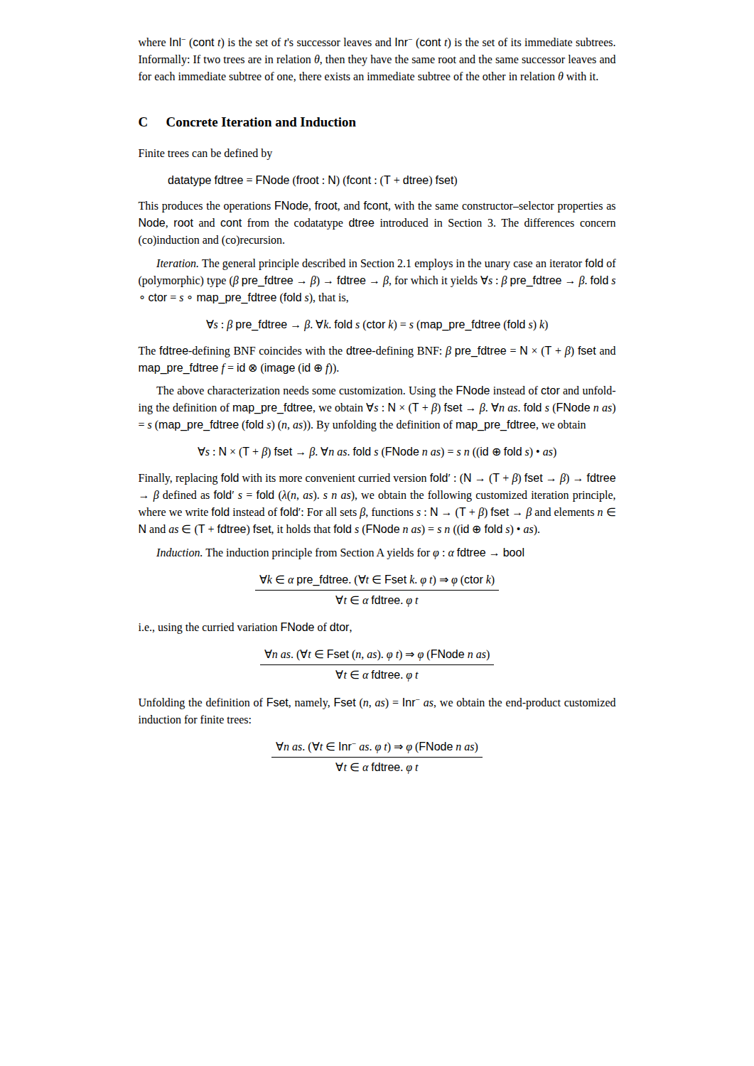where Inl− (cont t) is the set of t's successor leaves and Inr− (cont t) is the set of its immediate subtrees. Informally: If two trees are in relation θ, then they have the same root and the same successor leaves and for each immediate subtree of one, there exists an immediate subtree of the other in relation θ with it.
CConcrete Iteration and Induction
Finite trees can be defined by
datatype fdtree = FNode (froot : N) (fcont : (T + dtree) fset)
This produces the operations FNode, froot, and fcont, with the same constructor–selector properties as Node, root and cont from the codatatype dtree introduced in Section 3. The differences concern (co)induction and (co)recursion.
Iteration. The general principle described in Section 2.1 employs in the unary case an iterator fold of (polymorphic) type (β pre_fdtree → β) → fdtree → β, for which it yields ∀s : β pre_fdtree → β. fold s ∘ ctor = s ∘ map_pre_fdtree (fold s), that is,
∀s : β pre_fdtree → β. ∀k. fold s (ctor k) = s (map_pre_fdtree (fold s) k)
The fdtree-defining BNF coincides with the dtree-defining BNF: β pre_fdtree = N × (T + β) fset and map_pre_fdtree f = id ⊗ (image (id ⊕ f)).
The above characterization needs some customization. Using the FNode instead of ctor and unfolding the definition of map_pre_fdtree, we obtain ∀s : N × (T + β) fset → β. ∀n as. fold s (FNode n as) = s (map_pre_fdtree (fold s) (n, as)). By unfolding the definition of map_pre_fdtree, we obtain
∀s : N × (T + β) fset → β. ∀n as. fold s (FNode n as) = s n ((id ⊕ fold s) • as)
Finally, replacing fold with its more convenient curried version fold′ : (N → (T + β) fset → β) → fdtree → β defined as fold′ s = fold (λ(n, as). s n as), we obtain the following customized iteration principle, where we write fold instead of fold′: For all sets β, functions s : N → (T + β) fset → β and elements n ∈ N and as ∈ (T + fdtree) fset, it holds that fold s (FNode n as) = s n ((id ⊕ fold s) • as).
Induction. The induction principle from Section A yields for φ : α fdtree → bool
∀k ∈ α pre_fdtree. (∀t ∈ Fset k. φ t) ⇒ φ (ctor k) ∀t ∈ α fdtree. φ t
i.e., using the curried variation FNode of dtor,
∀n as. (∀t ∈ Fset (n, as). φ t) ⇒ φ (FNode n as) ∀t ∈ α fdtree. φ t
Unfolding the definition of Fset, namely, Fset (n, as) = Inr− as, we obtain the end-product customized induction for finite trees:
∀n as. (∀t ∈ Inr− as. φ t) ⇒ φ (FNode n as) ∀t ∈ α fdtree. φ t